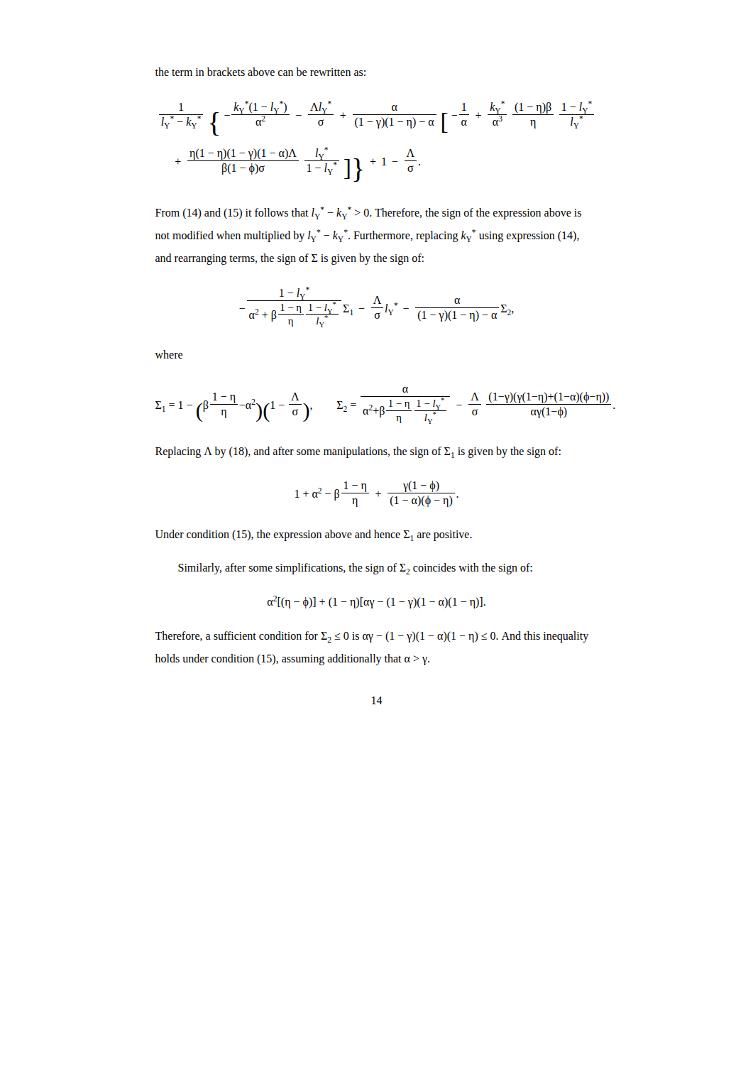the term in brackets above can be rewritten as:
1 lY* − kY* { −kY*(1 − lY*) α2 − ΛlY*σ + α(1 − γ)(1 − η) − α [ −1 α + kY*α3 (1 − η)β η 1 − lY*lY*
+ η(1 − η)(1 − γ)(1 − α)Λ β(1 − ϕ)σ lY*1 − lY* ]} + 1 − Λσ.
From (14) and (15) it follows that lY* − kY* > 0. Therefore, the sign of the expression above is not modified when multiplied by lY* − kY*. Furthermore, replacing kY* using expression (14), and rearranging terms, the sign of Σ is given by the sign of:
−1 − lY*α2 + β1 − η η 1 − lY*lY*Σ1 − Λσ lY* − α(1 − γ)(1 − η) − α Σ2,
where
Σ1 = 1 − (β1 − η η−α2)(1 − Λσ), Σ2 = αα2+β1 − η η 1 − lY*lY* − Λσ (1−γ)(γ(1−η)+(1−α)(ϕ−η)) αγ(1−ϕ).
Replacing Λ by (18), and after some manipulations, the sign of Σ1 is given by the sign of:
1 + α2 − β1 − η η + γ(1 − ϕ)(1 − α)(ϕ − η).
Under condition (15), the expression above and hence Σ1 are positive.
Similarly, after some simplifications, the sign of Σ2 coincides with the sign of:
α2[(η − ϕ)] + (1 − η)[αγ − (1 − γ)(1 − α)(1 − η)].
Therefore, a sufficient condition for Σ2 ≤ 0 is αγ − (1 − γ)(1 − α)(1 − η) ≤ 0. And this inequality holds under condition (15), assuming additionally that α > γ.
14